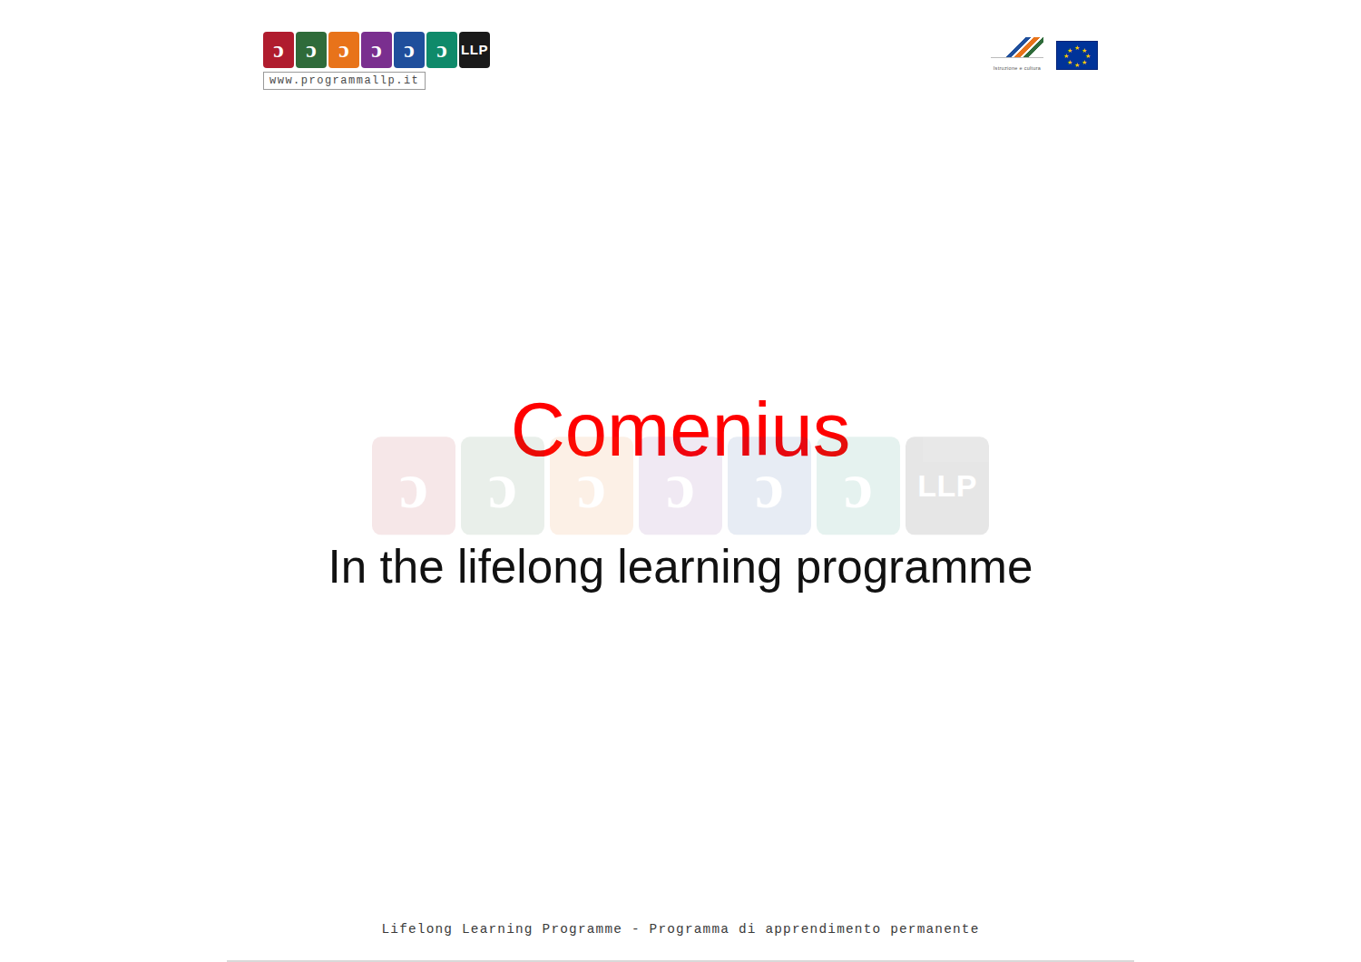www.programmallp.it
Istruzione e cultura
★ ★ ★ ★ ★ ★ ★ ★
Comenius
In the lifelong learning programme
Lifelong Learning Programme - Programma di apprendimento permanente